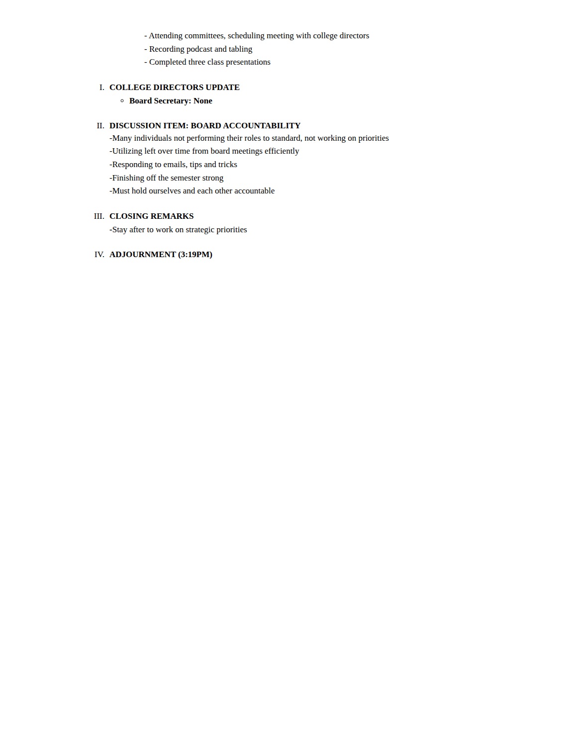- Attending committees, scheduling meeting with college directors
- Recording podcast and tabling
- Completed three class presentations
College Directors Update
Board Secretary: None
Discussion Item: Board Accountability
-Many individuals not performing their roles to standard, not working on priorities
-Utilizing left over time from board meetings efficiently
-Responding to emails, tips and tricks
-Finishing off the semester strong
-Must hold ourselves and each other accountable
Closing Remarks
-Stay after to work on strategic priorities
Adjournment (3:19PM)